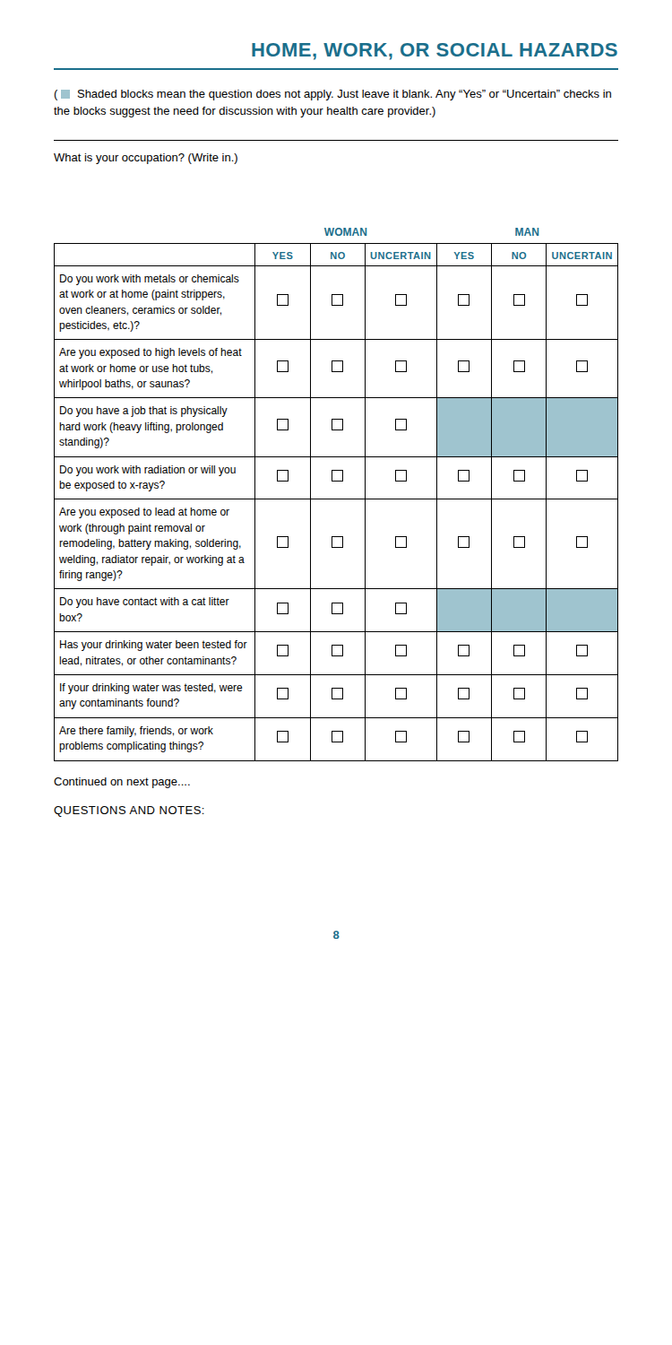HOME, WORK, OR SOCIAL HAZARDS
( Shaded blocks mean the question does not apply. Just leave it blank. Any “Yes” or “Uncertain” checks in the blocks suggest the need for discussion with your health care provider.)
What is your occupation? (Write in.)
| | WOMAN | MAN |
| --- | --- | --- |
| | YES | NO | UNCERTAIN | YES | NO | UNCERTAIN |
| Do you work with metals or chemicals at work or at home (paint strippers, oven cleaners, ceramics or solder, pesticides, etc.)? | | | | | | |
| Are you exposed to high levels of heat at work or home or use hot tubs, whirlpool baths, or saunas? | | | | | | |
| Do you have a job that is physically hard work (heavy lifting, prolonged standing)? | | | | | | |
| Do you work with radiation or will you be exposed to x-rays? | | | | | | |
| Are you exposed to lead at home or work (through paint removal or remodeling, battery making, soldering, welding, radiator repair, or working at a firing range)? | | | | | | |
| Do you have contact with a cat litter box? | | | | | | |
| Has your drinking water been tested for lead, nitrates, or other contaminants? | | | | | | |
| If your drinking water was tested, were any contaminants found? | | | | | | |
| Are there family, friends, or work problems complicating things? | | | | | | |
Continued on next page....
QUESTIONS AND NOTES:
8